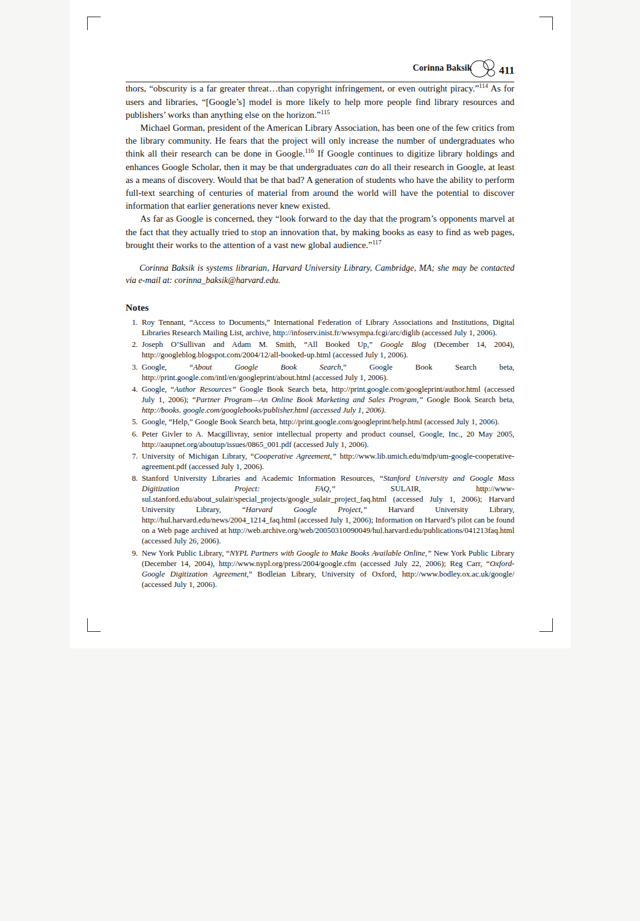Corinna Baksik 411
thors, “obscurity is a far greater threat…than copyright infringement, or even outright piracy.”114 As for users and libraries, “[Google’s] model is more likely to help more people find library resources and publishers’ works than anything else on the horizon.”115
Michael Gorman, president of the American Library Association, has been one of the few critics from the library community. He fears that the project will only increase the number of undergraduates who think all their research can be done in Google.116 If Google continues to digitize library holdings and enhances Google Scholar, then it may be that undergraduates can do all their research in Google, at least as a means of discovery. Would that be that bad? A generation of students who have the ability to perform full-text searching of centuries of material from around the world will have the potential to discover information that earlier generations never knew existed.
As far as Google is concerned, they “look forward to the day that the program’s opponents marvel at the fact that they actually tried to stop an innovation that, by making books as easy to find as web pages, brought their works to the attention of a vast new global audience.”117
Corinna Baksik is systems librarian, Harvard University Library, Cambridge, MA; she may be contacted via e-mail at: corinna_baksik@harvard.edu.
Notes
1. Roy Tennant, “Access to Documents,” International Federation of Library Associations and Institutions, Digital Libraries Research Mailing List, archive, http://infoserv.inist.fr/wwsympa.fcgi/arc/diglib (accessed July 1, 2006).
2. Joseph O’Sullivan and Adam M. Smith, “All Booked Up,” Google Blog (December 14, 2004), http://googleblog.blogspot.com/2004/12/all-booked-up.html (accessed July 1, 2006).
3. Google, “About Google Book Search,” Google Book Search beta, http://print.google.com/intl/en/googleprint/about.html (accessed July 1, 2006).
4. Google, “Author Resources” Google Book Search beta, http://print.google.com/googleprint/author.html (accessed July 1, 2006); “Partner Program—An Online Book Marketing and Sales Program,” Google Book Search beta, http://books. google.com/googlebooks/publisher.html (accessed July 1, 2006).
5. Google, “Help,” Google Book Search beta, http://print.google.com/googleprint/help.html (accessed July 1, 2006).
6. Peter Givler to A. Macgillivray, senior intellectual property and product counsel, Google, Inc., 20 May 2005, http://aaupnet.org/aboutup/issues/0865_001.pdf (accessed July 1, 2006).
7. University of Michigan Library, “Cooperative Agreement,” http://www.lib.umich.edu/mdp/um-google-cooperative-agreement.pdf (accessed July 1, 2006).
8. Stanford University Libraries and Academic Information Resources, “Stanford University and Google Mass Digitization Project: FAQ,” SULAIR, http://www-sul.stanford.edu/about_sulair/special_projects/google_sulair_project_faq.html (accessed July 1, 2006); Harvard University Library, “Harvard Google Project,” Harvard University Library, http://hul.harvard.edu/news/2004_1214_faq.html (accessed July 1, 2006); Information on Harvard’s pilot can be found on a Web page archived at http://web.archive.org/web/20050310090049/hul.harvard.edu/publications/041213faq.html (accessed July 26, 2006).
9. New York Public Library, “NYPL Partners with Google to Make Books Available Online,” New York Public Library (December 14, 2004), http://www.nypl.org/press/2004/google.cfm (accessed July 22, 2006); Reg Carr, “Oxford-Google Digitization Agreement,” Bodleian Library, University of Oxford, http://www.bodley.ox.ac.uk/google/ (accessed July 1, 2006).